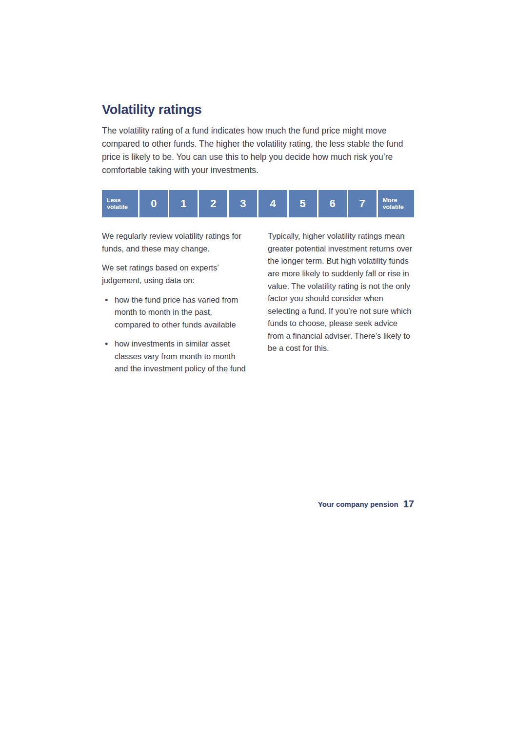Volatility ratings
The volatility rating of a fund indicates how much the fund price might move compared to other funds. The higher the volatility rating, the less stable the fund price is likely to be. You can use this to help you decide how much risk you’re comfortable taking with your investments.
Less
volatile
0
1
2
3
4
5
6
7
More
volatile
We regularly review volatility ratings for funds, and these may change.
We set ratings based on experts’ judgement, using data on:
how the fund price has varied from month to month in the past, compared to other funds available
how investments in similar asset classes vary from month to month and the investment policy of the fund
Typically, higher volatility ratings mean greater potential investment returns over the longer term. But high volatility funds are more likely to suddenly fall or rise in value. The volatility rating is not the only factor you should consider when selecting a fund. If you’re not sure which funds to choose, please seek advice from a financial adviser. There’s likely to be a cost for this.
Your company pension 17